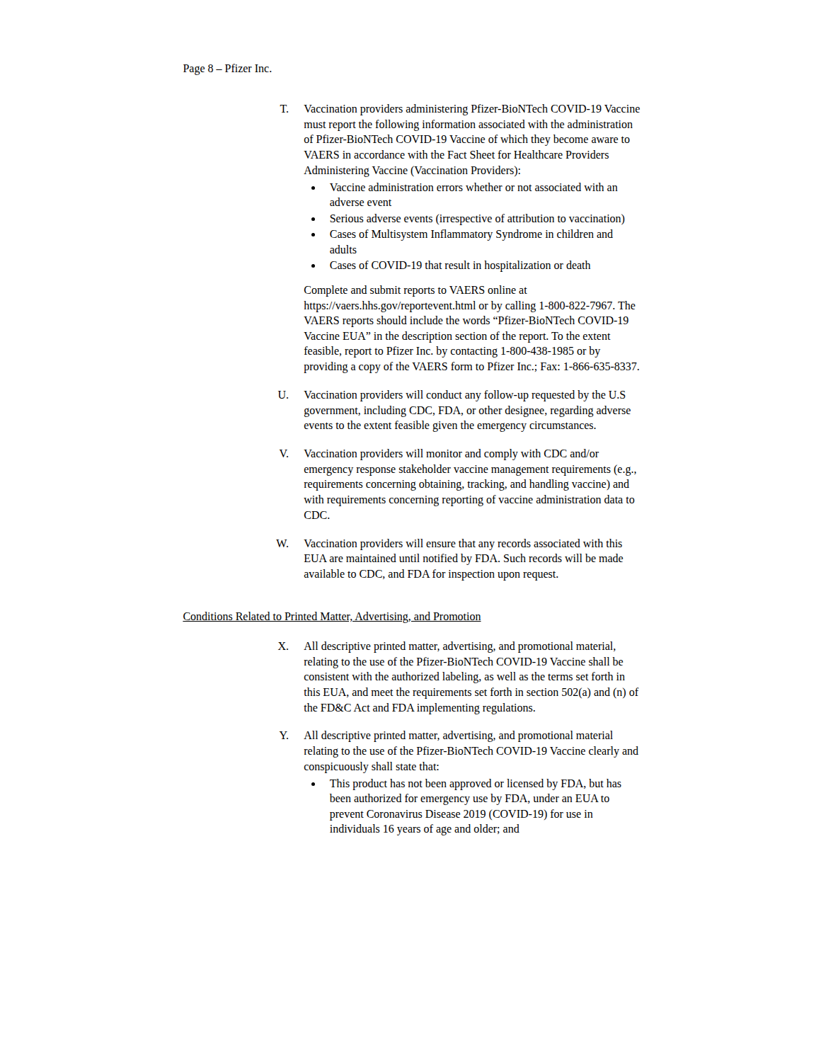Page 8 – Pfizer Inc.
Vaccination providers administering Pfizer-BioNTech COVID-19 Vaccine must report the following information associated with the administration of Pfizer-BioNTech COVID-19 Vaccine of which they become aware to VAERS in accordance with the Fact Sheet for Healthcare Providers Administering Vaccine (Vaccination Providers):
Vaccine administration errors whether or not associated with an adverse event
Serious adverse events (irrespective of attribution to vaccination)
Cases of Multisystem Inflammatory Syndrome in children and adults
Cases of COVID-19 that result in hospitalization or death
Complete and submit reports to VAERS online at https://vaers.hhs.gov/reportevent.html or by calling 1-800-822-7967. The VAERS reports should include the words “Pfizer-BioNTech COVID-19 Vaccine EUA” in the description section of the report. To the extent feasible, report to Pfizer Inc. by contacting 1-800-438-1985 or by providing a copy of the VAERS form to Pfizer Inc.; Fax: 1-866-635-8337.
Vaccination providers will conduct any follow-up requested by the U.S government, including CDC, FDA, or other designee, regarding adverse events to the extent feasible given the emergency circumstances.
Vaccination providers will monitor and comply with CDC and/or emergency response stakeholder vaccine management requirements (e.g., requirements concerning obtaining, tracking, and handling vaccine) and with requirements concerning reporting of vaccine administration data to CDC.
Vaccination providers will ensure that any records associated with this EUA are maintained until notified by FDA. Such records will be made available to CDC, and FDA for inspection upon request.
Conditions Related to Printed Matter, Advertising, and Promotion
All descriptive printed matter, advertising, and promotional material, relating to the use of the Pfizer-BioNTech COVID-19 Vaccine shall be consistent with the authorized labeling, as well as the terms set forth in this EUA, and meet the requirements set forth in section 502(a) and (n) of the FD&C Act and FDA implementing regulations.
All descriptive printed matter, advertising, and promotional material relating to the use of the Pfizer-BioNTech COVID-19 Vaccine clearly and conspicuously shall state that:
This product has not been approved or licensed by FDA, but has been authorized for emergency use by FDA, under an EUA to prevent Coronavirus Disease 2019 (COVID-19) for use in individuals 16 years of age and older; and